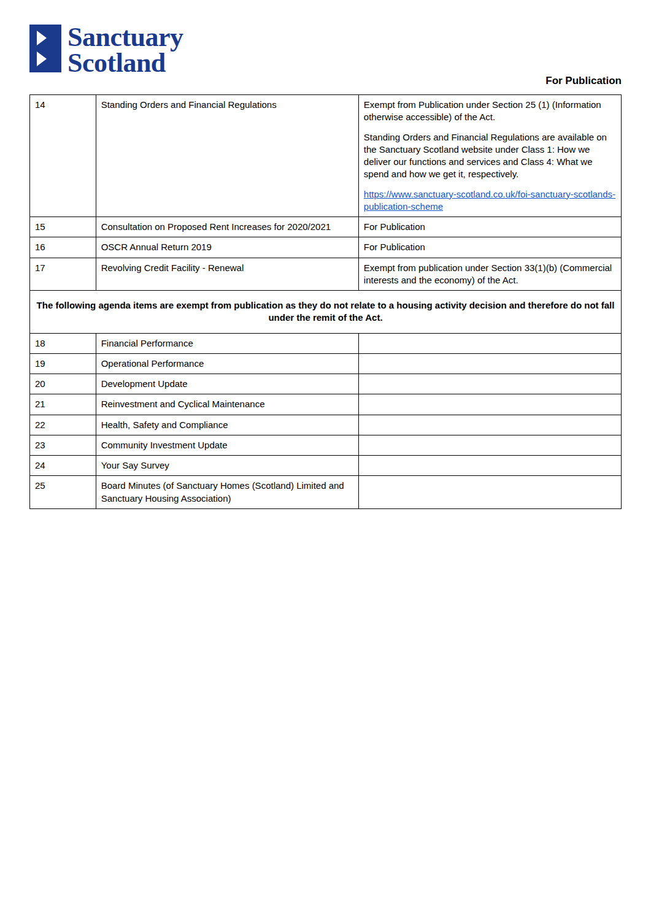Sanctuary Scotland
For Publication
| 14 | Standing Orders and Financial Regulations | Exempt from Publication under Section 25 (1) (Information otherwise accessible) of the Act. Standing Orders and Financial Regulations are available on the Sanctuary Scotland website under Class 1: How we deliver our functions and services and Class 4: What we spend and how we get it, respectively. https://www.sanctuary-scotland.co.uk/foi-sanctuary-scotlands-publication-scheme |
| 15 | Consultation on Proposed Rent Increases for 2020/2021 | For Publication |
| 16 | OSCR Annual Return 2019 | For Publication |
| 17 | Revolving Credit Facility - Renewal | Exempt from publication under Section 33(1)(b) (Commercial interests and the economy) of the Act. |
| The following agenda items are exempt from publication as they do not relate to a housing activity decision and therefore do not fall under the remit of the Act. |
| 18 | Financial Performance | |
| 19 | Operational Performance | |
| 20 | Development Update | |
| 21 | Reinvestment and Cyclical Maintenance | |
| 22 | Health, Safety and Compliance | |
| 23 | Community Investment Update | |
| 24 | Your Say Survey | |
| 25 | Board Minutes (of Sanctuary Homes (Scotland) Limited and Sanctuary Housing Association) | |